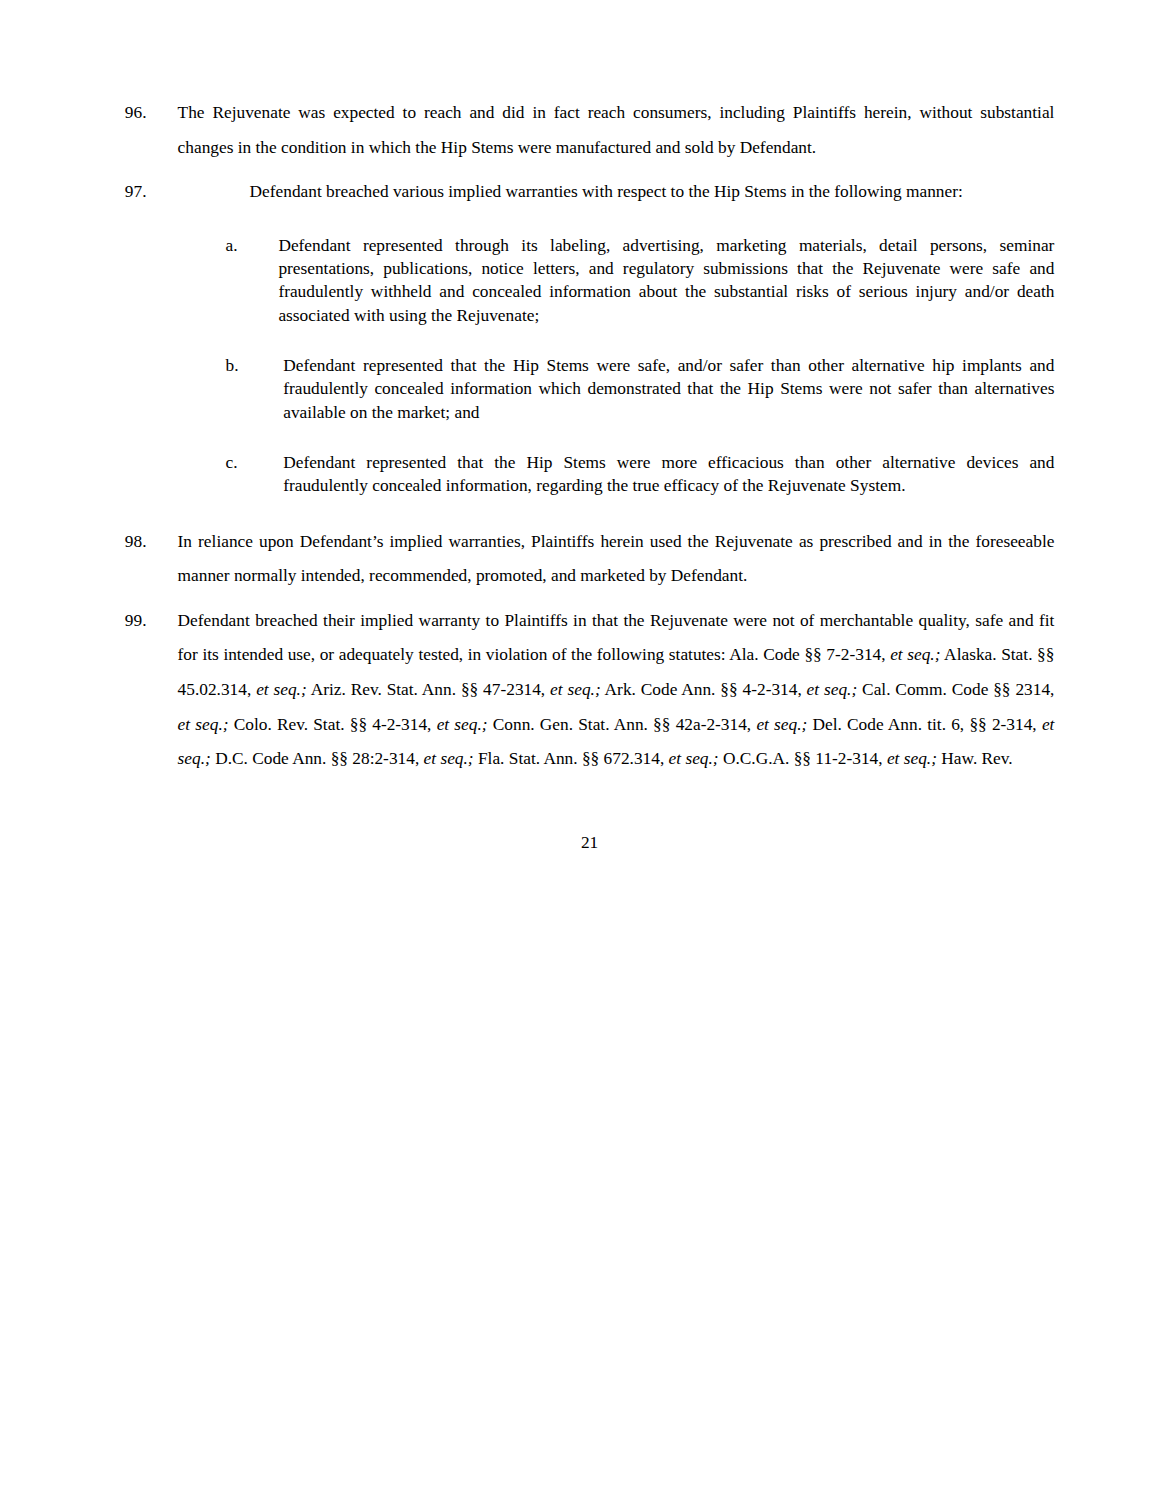96. The Rejuvenate was expected to reach and did in fact reach consumers, including Plaintiffs herein, without substantial changes in the condition in which the Hip Stems were manufactured and sold by Defendant.
97. Defendant breached various implied warranties with respect to the Hip Stems in the following manner:
a. Defendant represented through its labeling, advertising, marketing materials, detail persons, seminar presentations, publications, notice letters, and regulatory submissions that the Rejuvenate were safe and fraudulently withheld and concealed information about the substantial risks of serious injury and/or death associated with using the Rejuvenate;
b. Defendant represented that the Hip Stems were safe, and/or safer than other alternative hip implants and fraudulently concealed information which demonstrated that the Hip Stems were not safer than alternatives available on the market; and
c. Defendant represented that the Hip Stems were more efficacious than other alternative devices and fraudulently concealed information, regarding the true efficacy of the Rejuvenate System.
98. In reliance upon Defendant’s implied warranties, Plaintiffs herein used the Rejuvenate as prescribed and in the foreseeable manner normally intended, recommended, promoted, and marketed by Defendant.
99. Defendant breached their implied warranty to Plaintiffs in that the Rejuvenate were not of merchantable quality, safe and fit for its intended use, or adequately tested, in violation of the following statutes: Ala. Code §§ 7-2-314, et seq.; Alaska. Stat. §§ 45.02.314, et seq.; Ariz. Rev. Stat. Ann. §§ 47-2314, et seq.; Ark. Code Ann. §§ 4-2-314, et seq.; Cal. Comm. Code §§ 2314, et seq.; Colo. Rev. Stat. §§ 4-2-314, et seq.; Conn. Gen. Stat. Ann. §§ 42a-2-314, et seq.; Del. Code Ann. tit. 6, §§ 2-314, et seq.; D.C. Code Ann. §§ 28:2-314, et seq.; Fla. Stat. Ann. §§ 672.314, et seq.; O.C.G.A. §§ 11-2-314, et seq.; Haw. Rev.
21